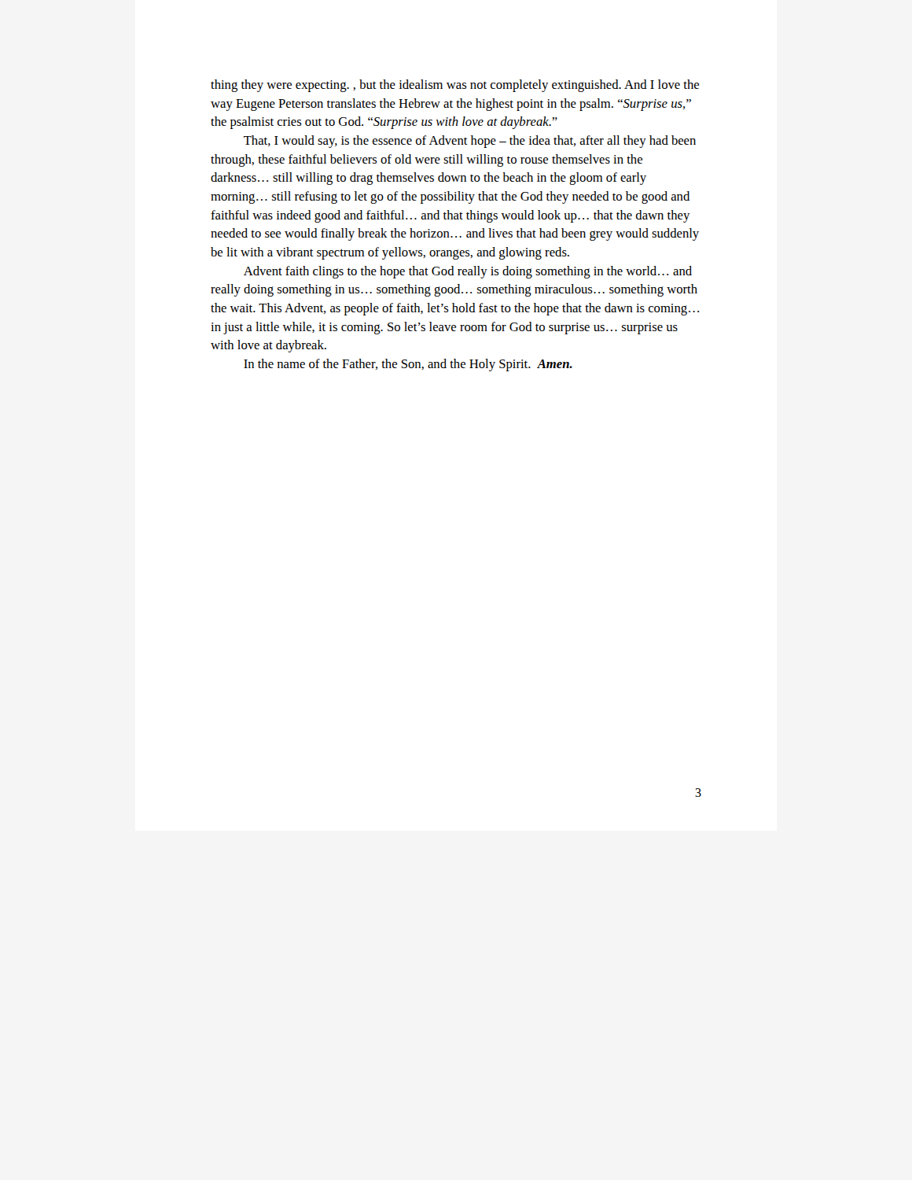thing they were expecting. , but the idealism was not completely extinguished. And I love the way Eugene Peterson translates the Hebrew at the highest point in the psalm. “Surprise us,” the psalmist cries out to God. “Surprise us with love at daybreak.”
That, I would say, is the essence of Advent hope – the idea that, after all they had been through, these faithful believers of old were still willing to rouse themselves in the darkness… still willing to drag themselves down to the beach in the gloom of early morning… still refusing to let go of the possibility that the God they needed to be good and faithful was indeed good and faithful… and that things would look up… that the dawn they needed to see would finally break the horizon… and lives that had been grey would suddenly be lit with a vibrant spectrum of yellows, oranges, and glowing reds.
Advent faith clings to the hope that God really is doing something in the world… and really doing something in us… something good… something miraculous… something worth the wait. This Advent, as people of faith, let’s hold fast to the hope that the dawn is coming… in just a little while, it is coming. So let’s leave room for God to surprise us… surprise us with love at daybreak.
In the name of the Father, the Son, and the Holy Spirit. Amen.
3